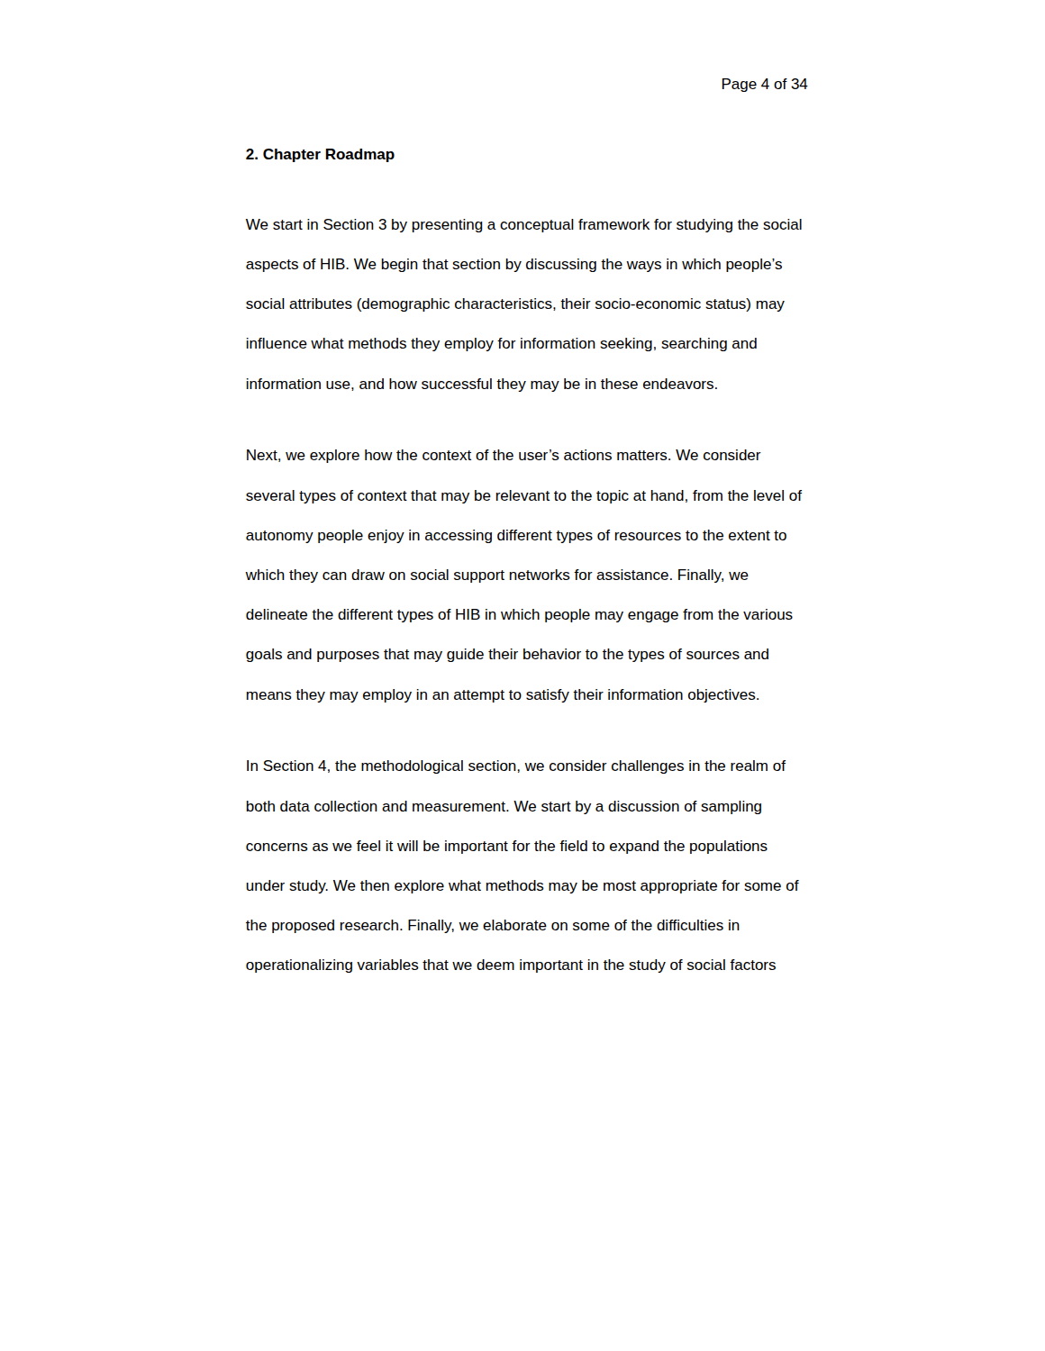Page 4 of 34
2. Chapter Roadmap
We start in Section 3 by presenting a conceptual framework for studying the social aspects of HIB. We begin that section by discussing the ways in which people’s social attributes (demographic characteristics, their socio-economic status) may influence what methods they employ for information seeking, searching and information use, and how successful they may be in these endeavors.
Next, we explore how the context of the user’s actions matters. We consider several types of context that may be relevant to the topic at hand, from the level of autonomy people enjoy in accessing different types of resources to the extent to which they can draw on social support networks for assistance. Finally, we delineate the different types of HIB in which people may engage from the various goals and purposes that may guide their behavior to the types of sources and means they may employ in an attempt to satisfy their information objectives.
In Section 4, the methodological section, we consider challenges in the realm of both data collection and measurement. We start by a discussion of sampling concerns as we feel it will be important for the field to expand the populations under study. We then explore what methods may be most appropriate for some of the proposed research. Finally, we elaborate on some of the difficulties in operationalizing variables that we deem important in the study of social factors